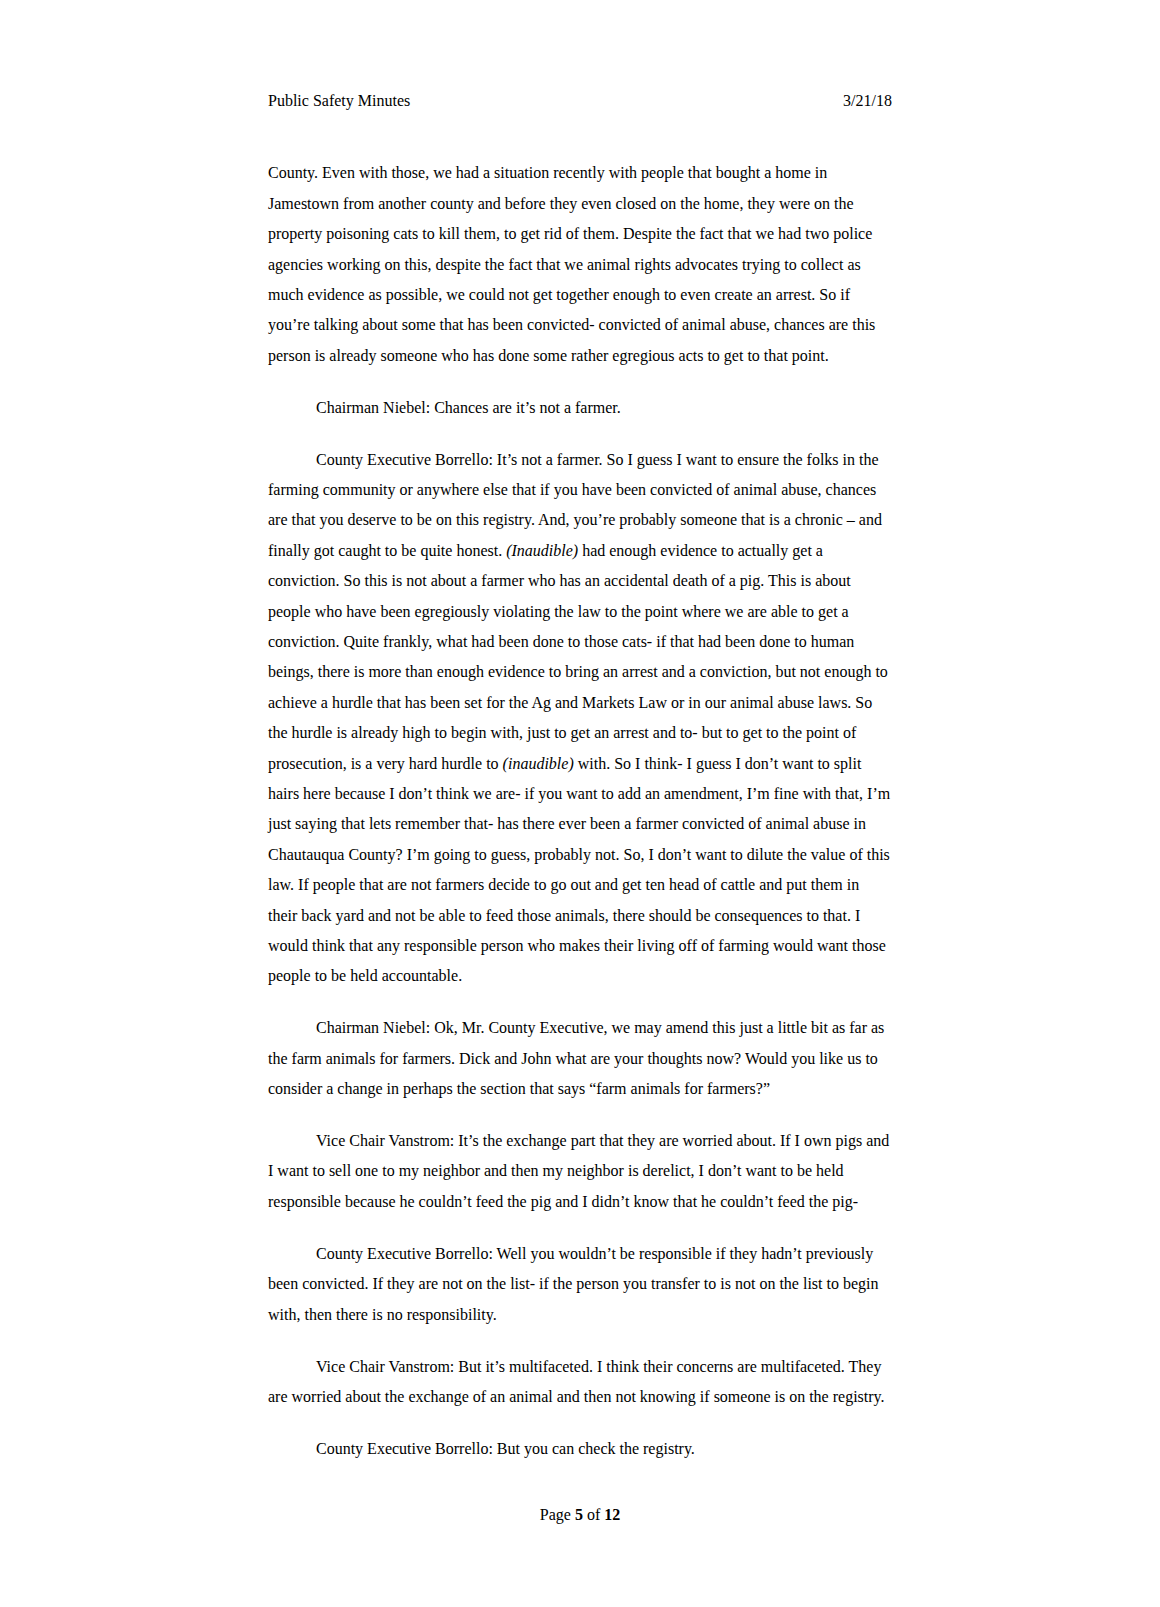Public Safety Minutes
3/21/18
County. Even with those, we had a situation recently with people that bought a home in Jamestown from another county and before they even closed on the home, they were on the property poisoning cats to kill them, to get rid of them. Despite the fact that we had two police agencies working on this, despite the fact that we animal rights advocates trying to collect as much evidence as possible, we could not get together enough to even create an arrest. So if you’re talking about some that has been convicted- convicted of animal abuse, chances are this person is already someone who has done some rather egregious acts to get to that point.
Chairman Niebel: Chances are it’s not a farmer.
County Executive Borrello: It’s not a farmer. So I guess I want to ensure the folks in the farming community or anywhere else that if you have been convicted of animal abuse, chances are that you deserve to be on this registry. And, you’re probably someone that is a chronic – and finally got caught to be quite honest. (Inaudible) had enough evidence to actually get a conviction. So this is not about a farmer who has an accidental death of a pig. This is about people who have been egregiously violating the law to the point where we are able to get a conviction. Quite frankly, what had been done to those cats- if that had been done to human beings, there is more than enough evidence to bring an arrest and a conviction, but not enough to achieve a hurdle that has been set for the Ag and Markets Law or in our animal abuse laws. So the hurdle is already high to begin with, just to get an arrest and to- but to get to the point of prosecution, is a very hard hurdle to (inaudible) with. So I think- I guess I don’t want to split hairs here because I don’t think we are- if you want to add an amendment, I’m fine with that, I’m just saying that lets remember that- has there ever been a farmer convicted of animal abuse in Chautauqua County? I’m going to guess, probably not. So, I don’t want to dilute the value of this law. If people that are not farmers decide to go out and get ten head of cattle and put them in their back yard and not be able to feed those animals, there should be consequences to that. I would think that any responsible person who makes their living off of farming would want those people to be held accountable.
Chairman Niebel: Ok, Mr. County Executive, we may amend this just a little bit as far as the farm animals for farmers. Dick and John what are your thoughts now? Would you like us to consider a change in perhaps the section that says “farm animals for farmers?”
Vice Chair Vanstrom: It’s the exchange part that they are worried about. If I own pigs and I want to sell one to my neighbor and then my neighbor is derelict, I don’t want to be held responsible because he couldn’t feed the pig and I didn’t know that he couldn’t feed the pig-
County Executive Borrello: Well you wouldn’t be responsible if they hadn’t previously been convicted. If they are not on the list- if the person you transfer to is not on the list to begin with, then there is no responsibility.
Vice Chair Vanstrom: But it’s multifaceted. I think their concerns are multifaceted. They are worried about the exchange of an animal and then not knowing if someone is on the registry.
County Executive Borrello: But you can check the registry.
Page 5 of 12